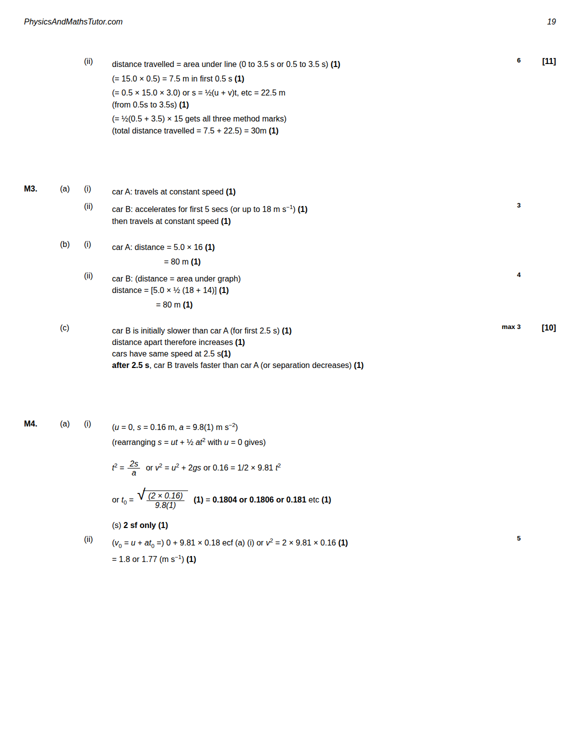PhysicsAndMathsTutor.com 19
(ii)
distance travelled = area under line (0 to 3.5 s or 0.5 to 3.5 s) (1)
(= 15.0 × 0.5) = 7.5 m in first 0.5 s (1)
(= 0.5 × 15.0 × 3.0) or s = ½(u + v)t, etc = 22.5 m
(from 0.5s to 3.5s) (1)
(= ½(0.5 + 3.5) × 15 gets all three method marks)
(total distance travelled = 7.5 + 22.5) = 30m (1)
6
[11]
M3.
(a)
(i)
car A: travels at constant speed (1)
(ii)
car B: accelerates for first 5 secs (or up to 18 m s−1) (1)
then travels at constant speed (1)
3
(b)
(i)
car A: distance = 5.0 × 16 (1)
= 80 m (1)
(ii)
car B: (distance = area under graph)
distance = [5.0 × ½ (18 + 14)] (1)
= 80 m (1)
4
(c)
car B is initially slower than car A (for first 2.5 s) (1)
distance apart therefore increases (1)
cars have same speed at 2.5 s(1)
after 2.5 s, car B travels faster than car A (or separation decreases) (1)
max 3
[10]
M4.
(a)
(i)
(u = 0, s = 0.16 m, a = 9.8(1) m s−2)
(rearranging s = ut + ½ at2 with u = 0 gives)
t2 = 2s a or v2 = u2 + 2gs or 0.16 = 1/2 × 9.81 t2
or t0 = (2 × 0.16) 9.8(1) (1) = 0.1804 or 0.1806 or 0.181 etc (1)
(s) 2 sf only (1)
(ii)
(v0 = u + at0 =) 0 + 9.81 × 0.18 ecf (a) (i) or v2 = 2 × 9.81 × 0.16 (1)
= 1.8 or 1.77 (m s−1) (1)
5